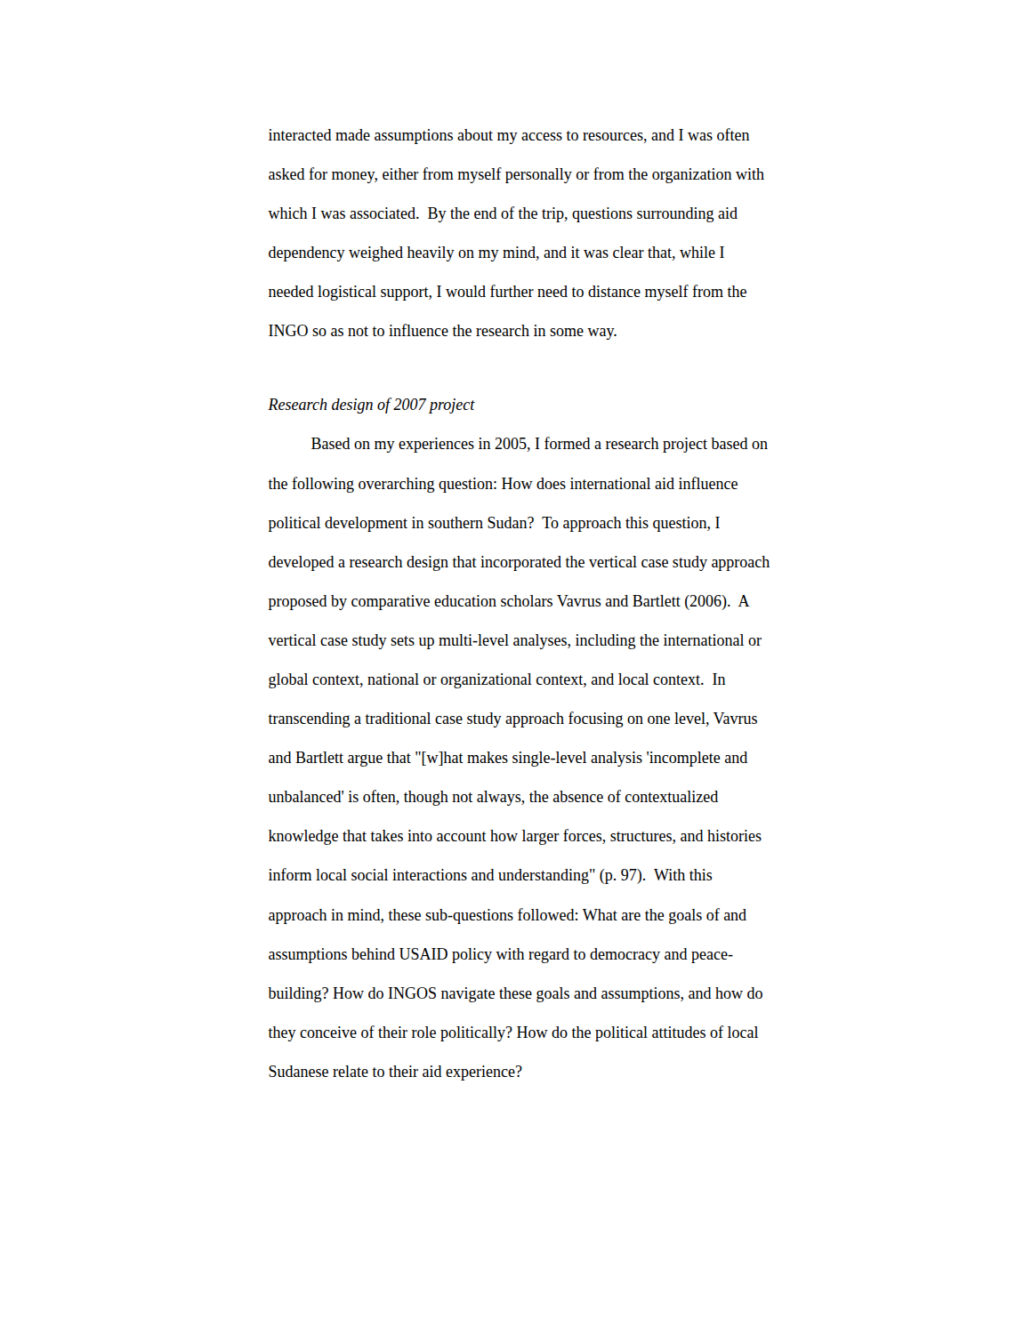interacted made assumptions about my access to resources, and I was often asked for money, either from myself personally or from the organization with which I was associated. By the end of the trip, questions surrounding aid dependency weighed heavily on my mind, and it was clear that, while I needed logistical support, I would further need to distance myself from the INGO so as not to influence the research in some way.
Research design of 2007 project
Based on my experiences in 2005, I formed a research project based on the following overarching question: How does international aid influence political development in southern Sudan? To approach this question, I developed a research design that incorporated the vertical case study approach proposed by comparative education scholars Vavrus and Bartlett (2006). A vertical case study sets up multi-level analyses, including the international or global context, national or organizational context, and local context. In transcending a traditional case study approach focusing on one level, Vavrus and Bartlett argue that "[w]hat makes single-level analysis 'incomplete and unbalanced' is often, though not always, the absence of contextualized knowledge that takes into account how larger forces, structures, and histories inform local social interactions and understanding" (p. 97). With this approach in mind, these sub-questions followed: What are the goals of and assumptions behind USAID policy with regard to democracy and peace-building? How do INGOS navigate these goals and assumptions, and how do they conceive of their role politically? How do the political attitudes of local Sudanese relate to their aid experience?